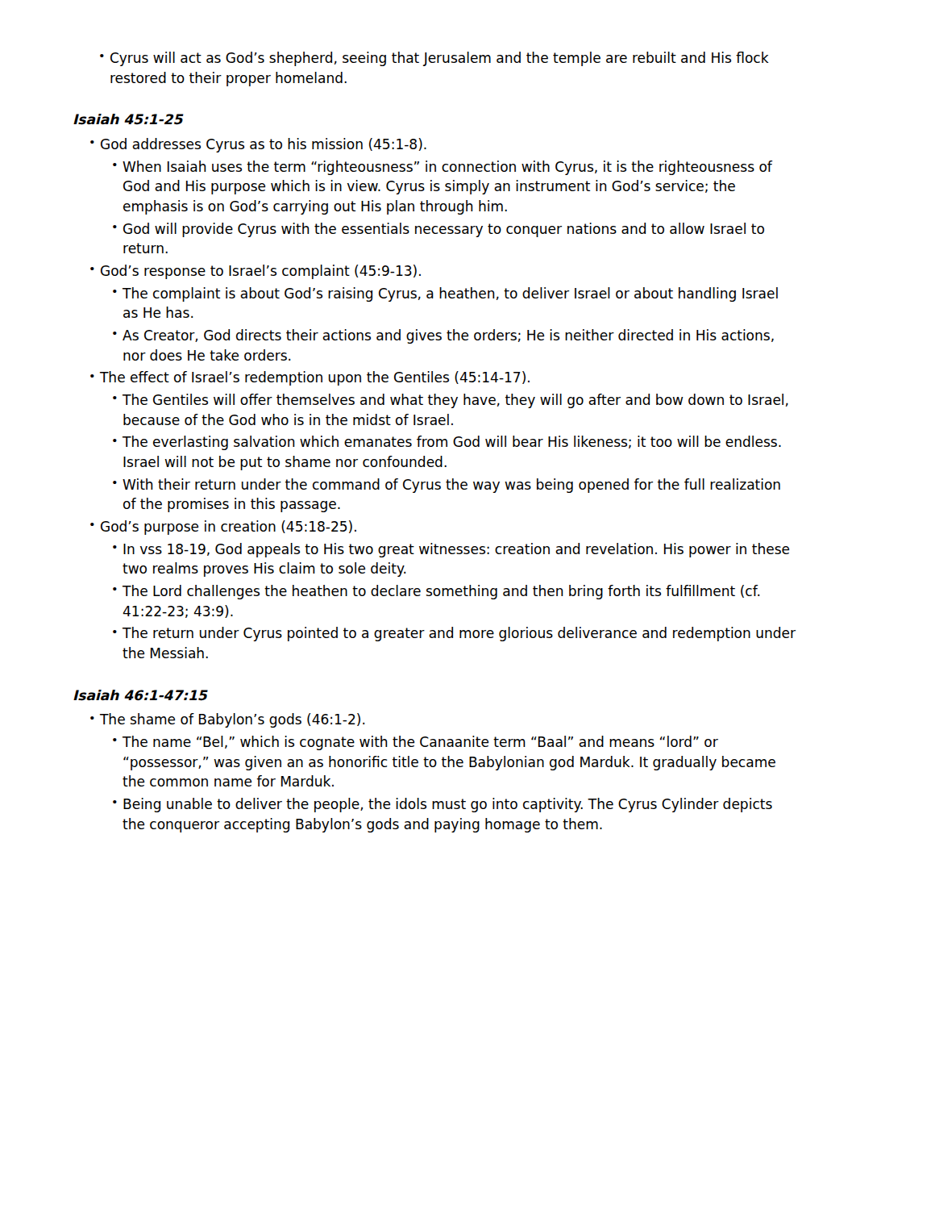Cyrus will act as God’s shepherd, seeing that Jerusalem and the temple are rebuilt and His flock restored to their proper homeland.
Isaiah 45:1-25
God addresses Cyrus as to his mission (45:1-8).
When Isaiah uses the term “righteousness” in connection with Cyrus, it is the righteousness of God and His purpose which is in view. Cyrus is simply an instrument in God’s service; the emphasis is on God’s carrying out His plan through him.
God will provide Cyrus with the essentials necessary to conquer nations and to allow Israel to return.
God’s response to Israel’s complaint (45:9-13).
The complaint is about God’s raising Cyrus, a heathen, to deliver Israel or about handling Israel as He has.
As Creator, God directs their actions and gives the orders; He is neither directed in His actions, nor does He take orders.
The effect of Israel’s redemption upon the Gentiles (45:14-17).
The Gentiles will offer themselves and what they have, they will go after and bow down to Israel, because of the God who is in the midst of Israel.
The everlasting salvation which emanates from God will bear His likeness; it too will be endless. Israel will not be put to shame nor confounded.
With their return under the command of Cyrus the way was being opened for the full realization of the promises in this passage.
God’s purpose in creation (45:18-25).
In vss 18-19, God appeals to His two great witnesses: creation and revelation. His power in these two realms proves His claim to sole deity.
The Lord challenges the heathen to declare something and then bring forth its fulfillment (cf. 41:22-23; 43:9).
The return under Cyrus pointed to a greater and more glorious deliverance and redemption under the Messiah.
Isaiah 46:1-47:15
The shame of Babylon’s gods (46:1-2).
The name “Bel,” which is cognate with the Canaanite term “Baal” and means “lord” or “possessor,” was given an as honorific title to the Babylonian god Marduk. It gradually became the common name for Marduk.
Being unable to deliver the people, the idols must go into captivity. The Cyrus Cylinder depicts the conqueror accepting Babylon’s gods and paying homage to them.